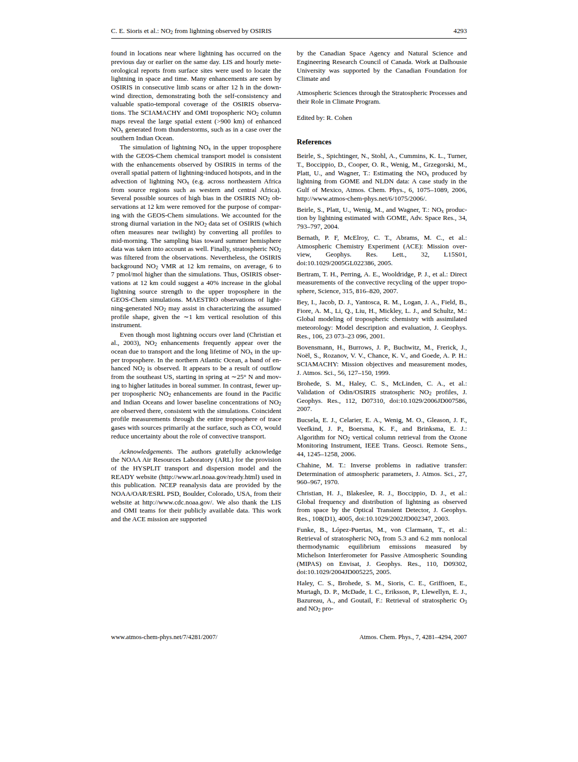C. E. Sioris et al.: NO2 from lightning observed by OSIRIS
4293
found in locations near where lightning has occurred on the previous day or earlier on the same day. LIS and hourly meteorological reports from surface sites were used to locate the lightning in space and time. Many enhancements are seen by OSIRIS in consecutive limb scans or after 12 h in the downwind direction, demonstrating both the self-consistency and valuable spatio-temporal coverage of the OSIRIS observations. The SCIAMACHY and OMI tropospheric NO2 column maps reveal the large spatial extent (>900 km) of enhanced NOx generated from thunderstorms, such as in a case over the southern Indian Ocean.
The simulation of lightning NOx in the upper troposphere with the GEOS-Chem chemical transport model is consistent with the enhancements observed by OSIRIS in terms of the overall spatial pattern of lightning-induced hotspots, and in the advection of lightning NOx (e.g. across northeastern Africa from source regions such as western and central Africa). Several possible sources of high bias in the OSIRIS NO2 observations at 12 km were removed for the purpose of comparing with the GEOS-Chem simulations. We accounted for the strong diurnal variation in the NO2 data set of OSIRIS (which often measures near twilight) by converting all profiles to mid-morning. The sampling bias toward summer hemisphere data was taken into account as well. Finally, stratospheric NO2 was filtered from the observations. Nevertheless, the OSIRIS background NO2 VMR at 12 km remains, on average, 6 to 7 pmol/mol higher than the simulations. Thus, OSIRIS observations at 12 km could suggest a 40% increase in the global lightning source strength to the upper troposphere in the GEOS-Chem simulations. MAESTRO observations of lightning-generated NO2 may assist in characterizing the assumed profile shape, given the ∼1 km vertical resolution of this instrument.
Even though most lightning occurs over land (Christian et al., 2003), NO2 enhancements frequently appear over the ocean due to transport and the long lifetime of NOx in the upper troposphere. In the northern Atlantic Ocean, a band of enhanced NO2 is observed. It appears to be a result of outflow from the southeast US, starting in spring at ∼25° N and moving to higher latitudes in boreal summer. In contrast, fewer upper tropospheric NO2 enhancements are found in the Pacific and Indian Oceans and lower baseline concentrations of NO2 are observed there, consistent with the simulations. Coincident profile measurements through the entire troposphere of trace gases with sources primarily at the surface, such as CO, would reduce uncertainty about the role of convective transport.
Acknowledgements. The authors gratefully acknowledge the NOAA Air Resources Laboratory (ARL) for the provision of the HYSPLIT transport and dispersion model and the READY website (http://www.arl.noaa.gov/ready.html) used in this publication. NCEP reanalysis data are provided by the NOAA/OAR/ESRL PSD, Boulder, Colorado, USA, from their website at http://www.cdc.noaa.gov/. We also thank the LIS and OMI teams for their publicly available data. This work and the ACE mission are supported
by the Canadian Space Agency and Natural Science and Engineering Research Council of Canada. Work at Dalhousie University was supported by the Canadian Foundation for Climate and
Atmospheric Sciences through the Stratospheric Processes and their Role in Climate Program.
Edited by: R. Cohen
References
Beirle, S., Spichtinger, N., Stohl, A., Cummins, K. L., Turner, T., Boccippio, D., Cooper, O. R., Wenig, M., Grzegorski, M., Platt, U., and Wagner, T.: Estimating the NOx produced by lightning from GOME and NLDN data: A case study in the Gulf of Mexico, Atmos. Chem. Phys., 6, 1075–1089, 2006, http://www.atmos-chem-phys.net/6/1075/2006/.
Beirle, S., Platt, U., Wenig, M., and Wagner, T.: NOx production by lightning estimated with GOME, Adv. Space Res., 34, 793–797, 2004.
Bernath, P. F, McElroy, C. T., Abrams, M. C., et al.: Atmospheric Chemistry Experiment (ACE): Mission overview, Geophys. Res. Lett., 32, L15S01, doi:10.1029/2005GL022386, 2005.
Bertram, T. H., Perring, A. E., Wooldridge, P. J., et al.: Direct measurements of the convective recycling of the upper troposphere, Science, 315, 816–820, 2007.
Bey, I., Jacob, D. J., Yantosca, R. M., Logan, J. A., Field, B., Fiore, A. M., Li, Q., Liu, H., Mickley, L. J., and Schultz, M.: Global modeling of tropospheric chemistry with assimilated meteorology: Model description and evaluation, J. Geophys. Res., 106, 23 073–23 096, 2001.
Bovensmann, H., Burrows, J. P., Buchwitz, M., Frerick, J., Noël, S., Rozanov, V. V., Chance, K. V., and Goede, A. P. H.: SCIAMACHY: Mission objectives and measurement modes, J. Atmos. Sci., 56, 127–150, 1999.
Brohede, S. M., Haley, C. S., McLinden, C. A., et al.: Validation of Odin/OSIRIS stratospheric NO2 profiles, J. Geophys. Res., 112, D07310, doi:10.1029/2006JD007586, 2007.
Bucsela, E. J., Celarier, E. A., Wenig, M. O., Gleason, J. F., Veefkind, J. P., Boersma, K. F., and Brinksma, E. J.: Algorithm for NO2 vertical column retrieval from the Ozone Monitoring Instrument, IEEE Trans. Geosci. Remote Sens., 44, 1245–1258, 2006.
Chahine, M. T.: Inverse problems in radiative transfer: Determination of atmospheric parameters, J. Atmos. Sci., 27, 960–967, 1970.
Christian, H. J., Blakeslee, R. J., Boccippio, D. J., et al.: Global frequency and distribution of lightning as observed from space by the Optical Transient Detector, J. Geophys. Res., 108(D1), 4005, doi:10.1029/2002JD002347, 2003.
Funke, B., López-Puertas, M., von Clarmann, T., et al.: Retrieval of stratospheric NOx from 5.3 and 6.2 mm nonlocal thermodynamic equilibrium emissions measured by Michelson Interferometer for Passive Atmospheric Sounding (MIPAS) on Envisat, J. Geophys. Res., 110, D09302, doi:10.1029/2004JD005225, 2005.
Haley, C. S., Brohede, S. M., Sioris, C. E., Griffioen, E., Murtagh, D. P., McDade, I. C., Eriksson, P., Llewellyn, E. J., Bazureau, A., and Goutail, F.: Retrieval of stratospheric O3 and NO2 pro-
www.atmos-chem-phys.net/7/4281/2007/
Atmos. Chem. Phys., 7, 4281–4294, 2007